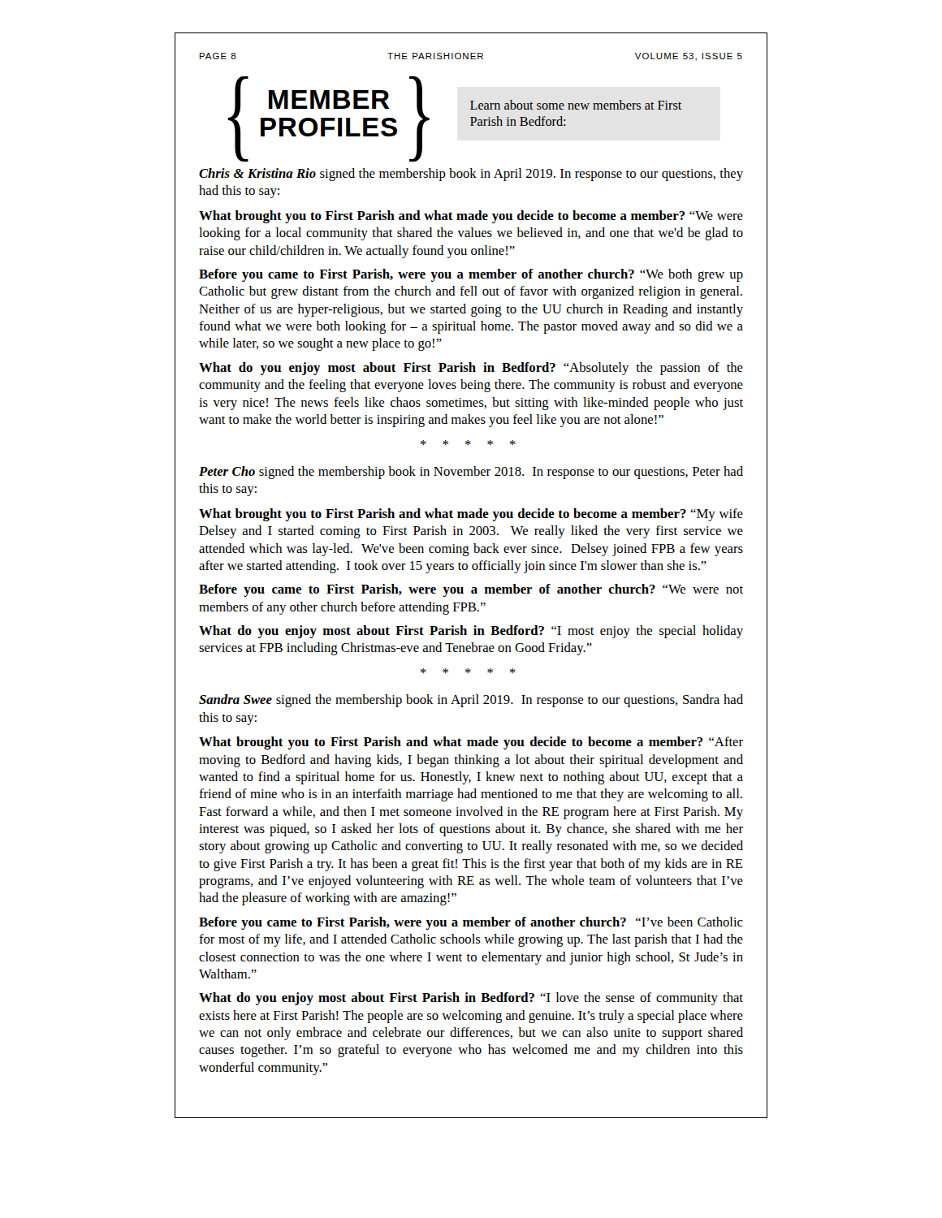Page 8
The Parishioner
Volume 53, Issue 5
{ MEMBER
PROFILES }
Learn about some new members at First Parish in Bedford:
Chris & Kristina Rio signed the membership book in April 2019. In response to our questions, they had this to say:
What brought you to First Parish and what made you decide to become a member? “We were looking for a local community that shared the values we believed in, and one that we'd be glad to raise our child/children in. We actually found you online!”
Before you came to First Parish, were you a member of another church? “We both grew up Catholic but grew distant from the church and fell out of favor with organized religion in general. Neither of us are hyper-religious, but we started going to the UU church in Reading and instantly found what we were both looking for – a spiritual home. The pastor moved away and so did we a while later, so we sought a new place to go!”
What do you enjoy most about First Parish in Bedford? “Absolutely the passion of the community and the feeling that everyone loves being there. The community is robust and everyone is very nice! The news feels like chaos sometimes, but sitting with like-minded people who just want to make the world better is inspiring and makes you feel like you are not alone!”
* * * * *
Peter Cho signed the membership book in November 2018. In response to our questions, Peter had this to say:
What brought you to First Parish and what made you decide to become a member? “My wife Delsey and I started coming to First Parish in 2003. We really liked the very first service we attended which was lay-led. We've been coming back ever since. Delsey joined FPB a few years after we started attending. I took over 15 years to officially join since I'm slower than she is.”
Before you came to First Parish, were you a member of another church? “We were not members of any other church before attending FPB.”
What do you enjoy most about First Parish in Bedford? “I most enjoy the special holiday services at FPB including Christmas-eve and Tenebrae on Good Friday.”
* * * * *
Sandra Swee signed the membership book in April 2019. In response to our questions, Sandra had this to say:
What brought you to First Parish and what made you decide to become a member? “After moving to Bedford and having kids, I began thinking a lot about their spiritual development and wanted to find a spiritual home for us. Honestly, I knew next to nothing about UU, except that a friend of mine who is in an interfaith marriage had mentioned to me that they are welcoming to all. Fast forward a while, and then I met someone involved in the RE program here at First Parish. My interest was piqued, so I asked her lots of questions about it. By chance, she shared with me her story about growing up Catholic and converting to UU. It really resonated with me, so we decided to give First Parish a try. It has been a great fit! This is the first year that both of my kids are in RE programs, and I’ve enjoyed volunteering with RE as well. The whole team of volunteers that I’ve had the pleasure of working with are amazing!”
Before you came to First Parish, were you a member of another church? “I’ve been Catholic for most of my life, and I attended Catholic schools while growing up. The last parish that I had the closest connection to was the one where I went to elementary and junior high school, St Jude’s in Waltham.”
What do you enjoy most about First Parish in Bedford? “I love the sense of community that exists here at First Parish! The people are so welcoming and genuine. It’s truly a special place where we can not only embrace and celebrate our differences, but we can also unite to support shared causes together. I’m so grateful to everyone who has welcomed me and my children into this wonderful community.”